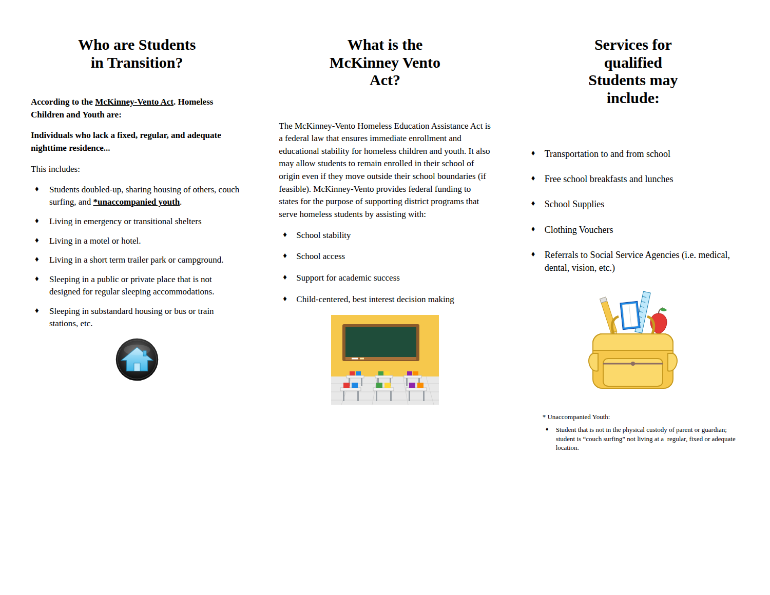Who are Students
in Transition?
According to the McKinney-Vento Act. Homeless Children and Youth are:
Individuals who lack a fixed, regular, and adequate nighttime residence...
This includes:
Students doubled-up, sharing housing of others, couch surfing, and *unaccompanied youth.
Living in emergency or transitional shelters
Living in a motel or hotel.
Living in a short term trailer park or campground.
Sleeping in a public or private place that is not designed for regular sleeping accommodations.
Sleeping in substandard housing or bus or train stations, etc.
What is the
McKinney Vento
Act?
The McKinney-Vento Homeless Education Assistance Act is a federal law that ensures immediate enrollment and educational stability for homeless children and youth. It also may allow students to remain enrolled in their school of origin even if they move outside their school boundaries (if feasible). McKinney-Vento provides federal funding to states for the purpose of supporting district programs that serve homeless students by assisting with:
School stability
School access
Support for academic success
Child-centered, best interest decision making
Services for
qualified
Students may
include:
Transportation to and from school
Free school breakfasts and lunches
School Supplies
Clothing Vouchers
Referrals to Social Service Agencies (i.e. medical, dental, vision, etc.)
* Unaccompanied Youth:
Student that is not in the physical custody of parent or guardian; student is “couch surfing” not living at a regular, fixed or adequate location.